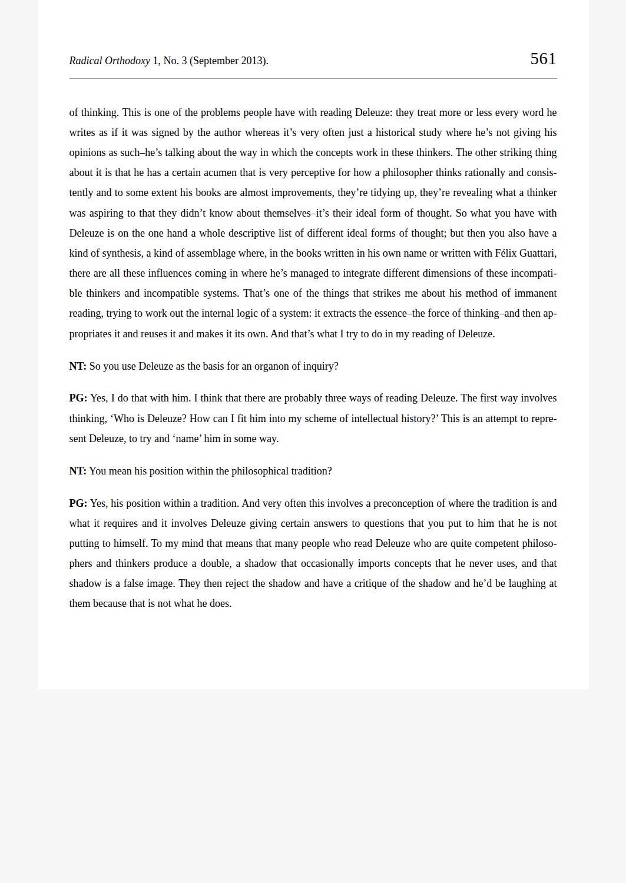Radical Orthodoxy 1, No. 3 (September 2013).
561
of thinking. This is one of the problems people have with reading Deleuze: they treat more or less every word he writes as if it was signed by the author whereas it’s very often just a historical study where he’s not giving his opinions as such–he’s talking about the way in which the concepts work in these thinkers. The other striking thing about it is that he has a certain acumen that is very perceptive for how a philosopher thinks rationally and consistently and to some extent his books are almost improvements, they’re tidying up, they’re revealing what a thinker was aspiring to that they didn’t know about themselves–it’s their ideal form of thought. So what you have with Deleuze is on the one hand a whole descriptive list of different ideal forms of thought; but then you also have a kind of synthesis, a kind of assemblage where, in the books written in his own name or written with Félix Guattari, there are all these influences coming in where he’s managed to integrate different dimensions of these incompatible thinkers and incompatible systems. That’s one of the things that strikes me about his method of immanent reading, trying to work out the internal logic of a system: it extracts the essence–the force of thinking–and then appropriates it and reuses it and makes it its own. And that’s what I try to do in my reading of Deleuze.
NT: So you use Deleuze as the basis for an organon of inquiry?
PG: Yes, I do that with him. I think that there are probably three ways of reading Deleuze. The first way involves thinking, ‘Who is Deleuze? How can I fit him into my scheme of intellectual history?’ This is an attempt to represent Deleuze, to try and ‘name’ him in some way.
NT: You mean his position within the philosophical tradition?
PG: Yes, his position within a tradition. And very often this involves a preconception of where the tradition is and what it requires and it involves Deleuze giving certain answers to questions that you put to him that he is not putting to himself. To my mind that means that many people who read Deleuze who are quite competent philosophers and thinkers produce a double, a shadow that occasionally imports concepts that he never uses, and that shadow is a false image. They then reject the shadow and have a critique of the shadow and he’d be laughing at them because that is not what he does.